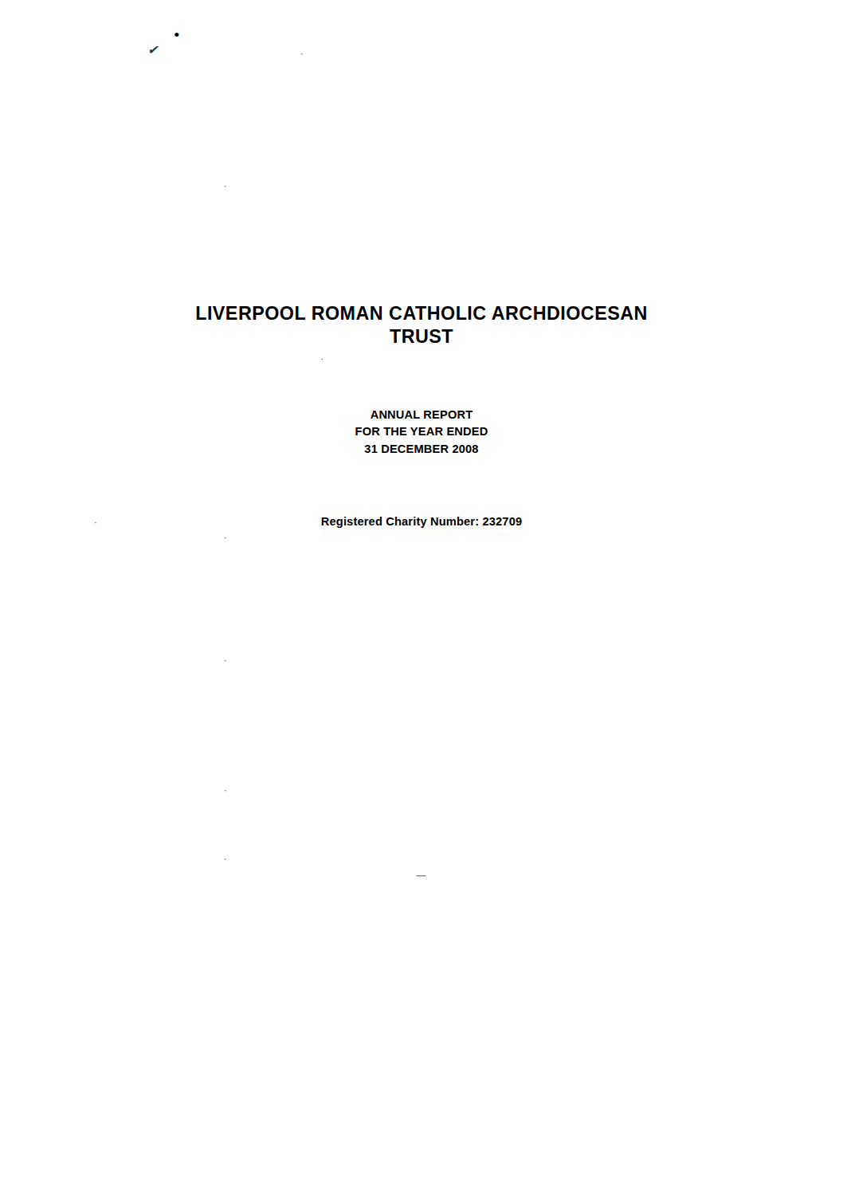• ✔
· · · · · ·
LIVERPOOL ROMAN CATHOLIC ARCHDIOCESAN TRUST
·
ANNUAL REPORT
FOR THE YEAR ENDED
31 DECEMBER 2008
· Registered Charity Number: 232709
—